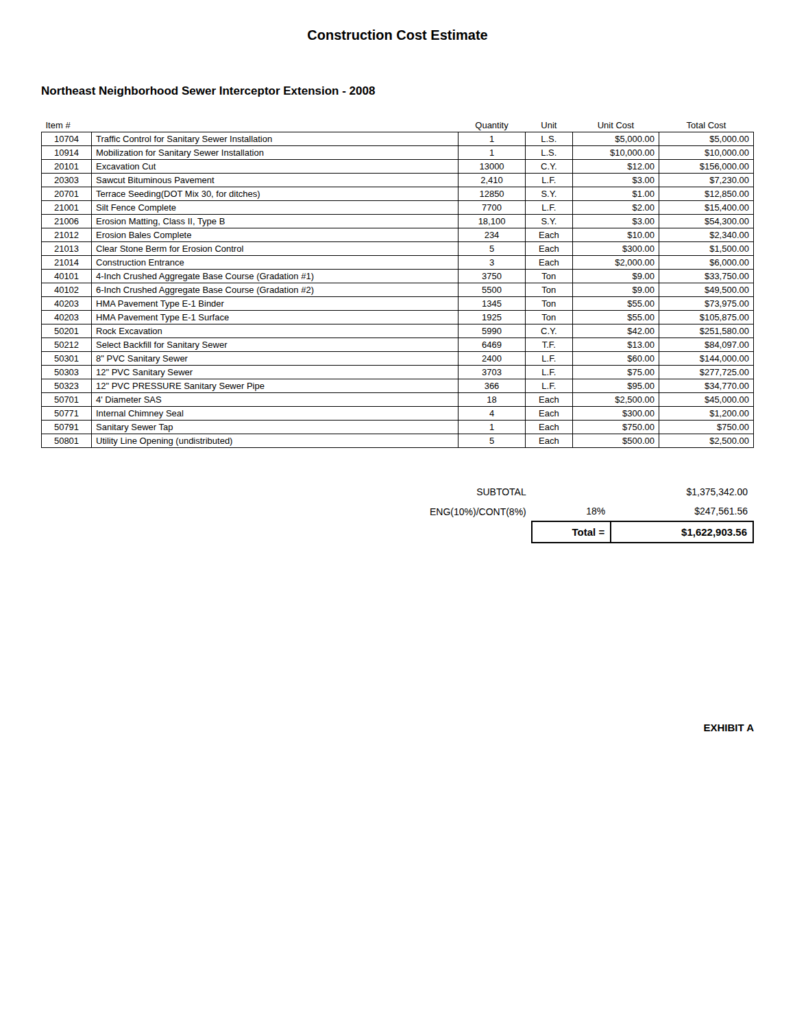Construction Cost Estimate
Northeast Neighborhood Sewer Interceptor Extension - 2008
| Item # | | Quantity | Unit | Unit Cost | Total Cost |
| --- | --- | --- | --- | --- | --- |
| 10704 | Traffic Control for Sanitary Sewer Installation | 1 | L.S. | $5,000.00 | $5,000.00 |
| 10914 | Mobilization for Sanitary Sewer Installation | 1 | L.S. | $10,000.00 | $10,000.00 |
| 20101 | Excavation Cut | 13000 | C.Y. | $12.00 | $156,000.00 |
| 20303 | Sawcut Bituminous Pavement | 2,410 | L.F. | $3.00 | $7,230.00 |
| 20701 | Terrace Seeding(DOT Mix 30, for ditches) | 12850 | S.Y. | $1.00 | $12,850.00 |
| 21001 | Silt Fence Complete | 7700 | L.F. | $2.00 | $15,400.00 |
| 21006 | Erosion Matting, Class II, Type B | 18,100 | S.Y. | $3.00 | $54,300.00 |
| 21012 | Erosion Bales Complete | 234 | Each | $10.00 | $2,340.00 |
| 21013 | Clear Stone Berm for Erosion Control | 5 | Each | $300.00 | $1,500.00 |
| 21014 | Construction Entrance | 3 | Each | $2,000.00 | $6,000.00 |
| 40101 | 4-Inch Crushed Aggregate Base Course (Gradation #1) | 3750 | Ton | $9.00 | $33,750.00 |
| 40102 | 6-Inch Crushed Aggregate Base Course (Gradation #2) | 5500 | Ton | $9.00 | $49,500.00 |
| 40203 | HMA Pavement Type E-1 Binder | 1345 | Ton | $55.00 | $73,975.00 |
| 40203 | HMA Pavement Type E-1 Surface | 1925 | Ton | $55.00 | $105,875.00 |
| 50201 | Rock Excavation | 5990 | C.Y. | $42.00 | $251,580.00 |
| 50212 | Select Backfill for Sanitary Sewer | 6469 | T.F. | $13.00 | $84,097.00 |
| 50301 | 8" PVC Sanitary Sewer | 2400 | L.F. | $60.00 | $144,000.00 |
| 50303 | 12" PVC Sanitary Sewer | 3703 | L.F. | $75.00 | $277,725.00 |
| 50323 | 12" PVC PRESSURE Sanitary Sewer Pipe | 366 | L.F. | $95.00 | $34,770.00 |
| 50701 | 4' Diameter SAS | 18 | Each | $2,500.00 | $45,000.00 |
| 50771 | Internal Chimney Seal | 4 | Each | $300.00 | $1,200.00 |
| 50791 | Sanitary Sewer Tap | 1 | Each | $750.00 | $750.00 |
| 50801 | Utility Line Opening (undistributed) | 5 | Each | $500.00 | $2,500.00 |
| SUBTOTAL | | $1,375,342.00 |
| ENG(10%)/CONT(8%) | 18% | $247,561.56 |
| | Total = | $1,622,903.56 |
EXHIBIT A